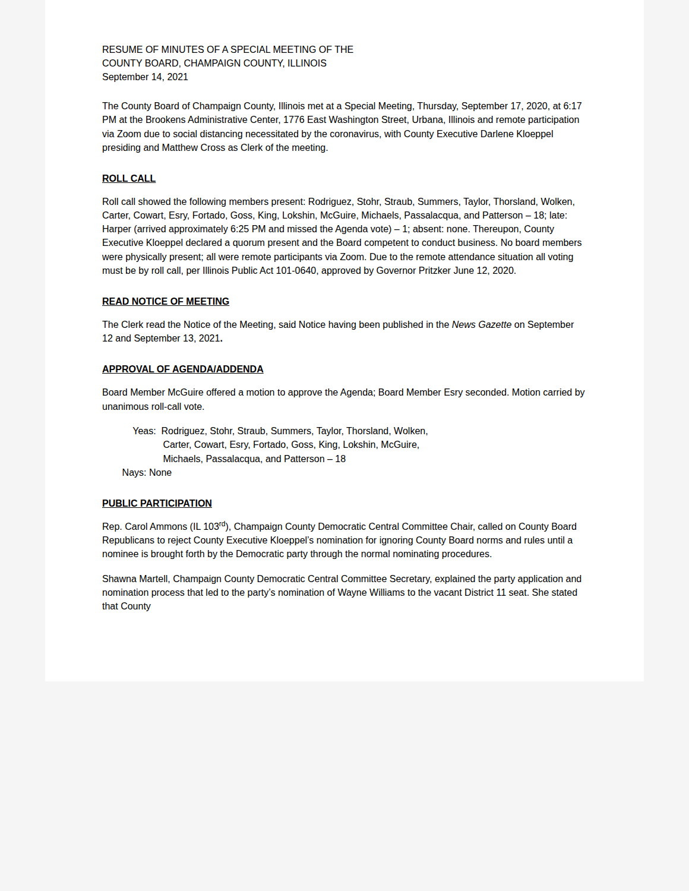RESUME OF MINUTES OF A SPECIAL MEETING OF THE
COUNTY BOARD, CHAMPAIGN COUNTY, ILLINOIS
September 14, 2021
The County Board of Champaign County, Illinois met at a Special Meeting, Thursday, September 17, 2020, at 6:17 PM at the Brookens Administrative Center, 1776 East Washington Street, Urbana, Illinois and remote participation via Zoom due to social distancing necessitated by the coronavirus, with County Executive Darlene Kloeppel presiding and Matthew Cross as Clerk of the meeting.
ROLL CALL
Roll call showed the following members present: Rodriguez, Stohr, Straub, Summers, Taylor, Thorsland, Wolken, Carter, Cowart, Esry, Fortado, Goss, King, Lokshin, McGuire, Michaels, Passalacqua, and Patterson – 18; late: Harper (arrived approximately 6:25 PM and missed the Agenda vote) – 1; absent: none. Thereupon, County Executive Kloeppel declared a quorum present and the Board competent to conduct business. No board members were physically present; all were remote participants via Zoom. Due to the remote attendance situation all voting must be by roll call, per Illinois Public Act 101-0640, approved by Governor Pritzker June 12, 2020.
READ NOTICE OF MEETING
The Clerk read the Notice of the Meeting, said Notice having been published in the News Gazette on September 12 and September 13, 2021.
APPROVAL OF AGENDA/ADDENDA
Board Member McGuire offered a motion to approve the Agenda; Board Member Esry seconded. Motion carried by unanimous roll-call vote.
Yeas: Rodriguez, Stohr, Straub, Summers, Taylor, Thorsland, Wolken, Carter, Cowart, Esry, Fortado, Goss, King, Lokshin, McGuire, Michaels, Passalacqua, and Patterson – 18 Nays: None
PUBLIC PARTICIPATION
Rep. Carol Ammons (IL 103rd), Champaign County Democratic Central Committee Chair, called on County Board Republicans to reject County Executive Kloeppel’s nomination for ignoring County Board norms and rules until a nominee is brought forth by the Democratic party through the normal nominating procedures.
Shawna Martell, Champaign County Democratic Central Committee Secretary, explained the party application and nomination process that led to the party’s nomination of Wayne Williams to the vacant District 11 seat. She stated that County